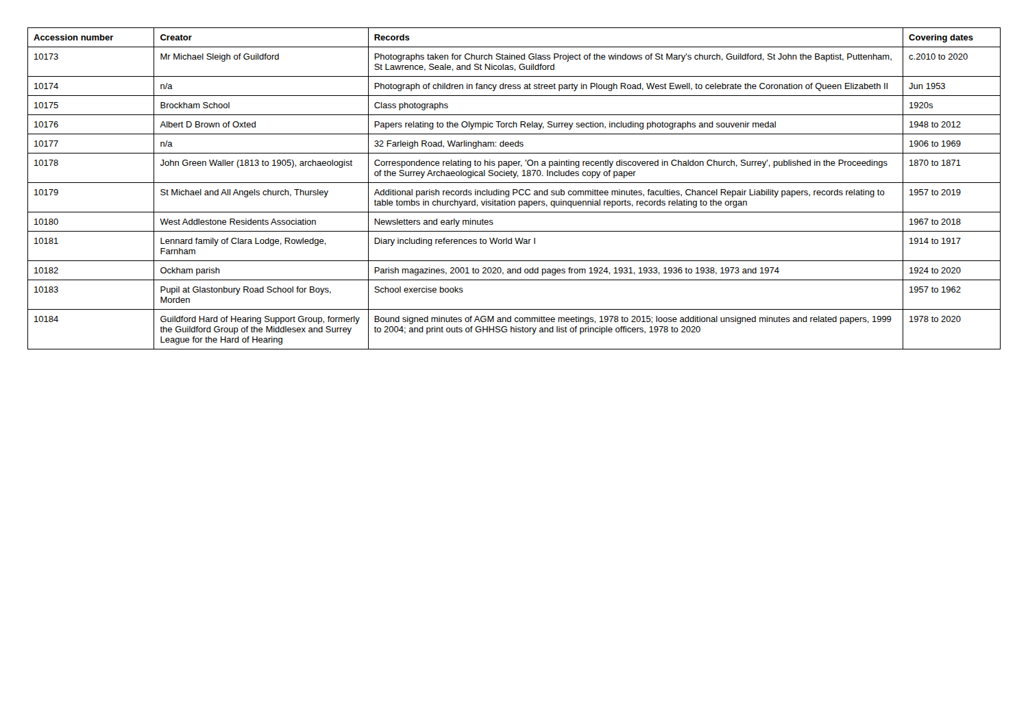| Accession number | Creator | Records | Covering dates |
| --- | --- | --- | --- |
| 10173 | Mr Michael Sleigh of Guildford | Photographs taken for Church Stained Glass Project of the windows of St Mary's church, Guildford, St John the Baptist, Puttenham, St Lawrence, Seale, and St Nicolas, Guildford | c.2010 to 2020 |
| 10174 | n/a | Photograph of children in fancy dress at street party in Plough Road, West Ewell, to celebrate the Coronation of Queen Elizabeth II | Jun 1953 |
| 10175 | Brockham School | Class photographs | 1920s |
| 10176 | Albert D Brown of Oxted | Papers relating to the Olympic Torch Relay, Surrey section, including photographs and souvenir medal | 1948 to 2012 |
| 10177 | n/a | 32 Farleigh Road, Warlingham: deeds | 1906 to 1969 |
| 10178 | John Green Waller (1813 to 1905), archaeologist | Correspondence relating to his paper, 'On a painting recently discovered in Chaldon Church, Surrey', published in the Proceedings of the Surrey Archaeological Society, 1870. Includes copy of paper | 1870 to 1871 |
| 10179 | St Michael and All Angels church, Thursley | Additional parish records including PCC and sub committee minutes, faculties, Chancel Repair Liability papers, records relating to table tombs in churchyard, visitation papers, quinquennial reports, records relating to the organ | 1957 to 2019 |
| 10180 | West Addlestone Residents Association | Newsletters and early minutes | 1967 to 2018 |
| 10181 | Lennard family of Clara Lodge, Rowledge, Farnham | Diary including references to World War I | 1914 to 1917 |
| 10182 | Ockham parish | Parish magazines, 2001 to 2020, and odd pages from 1924, 1931, 1933, 1936 to 1938, 1973 and 1974 | 1924 to 2020 |
| 10183 | Pupil at Glastonbury Road School for Boys, Morden | School exercise books | 1957 to 1962 |
| 10184 | Guildford Hard of Hearing Support Group, formerly the Guildford Group of the Middlesex and Surrey League for the Hard of Hearing | Bound signed minutes of AGM and committee meetings, 1978 to 2015; loose additional unsigned minutes and related papers, 1999 to 2004; and print outs of GHHSG history and list of principle officers, 1978 to 2020 | 1978 to 2020 |